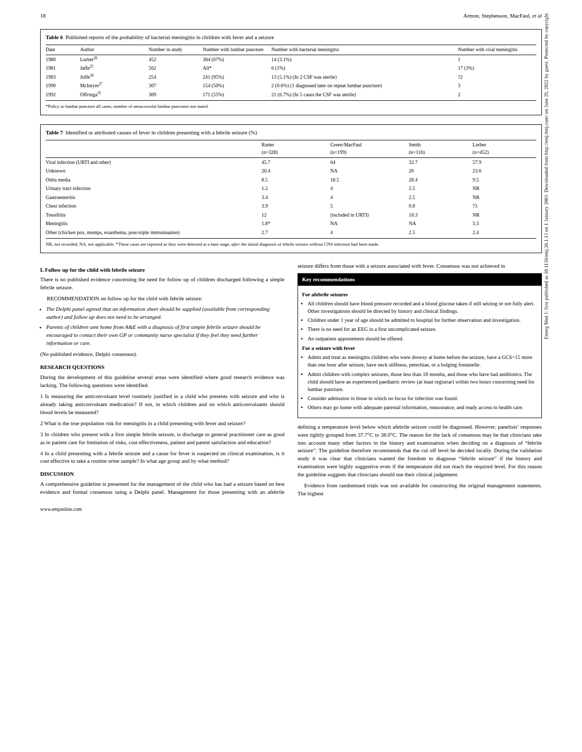18 Armon, Stephenson, MacFaul, et al
Emerg Med J: first published as 10.1136/emj.20.1.13 on 1 January 2003. Downloaded from http://emj.bmj.com/ on June 29, 2022 by guest. Protected by copyright.
Table 6 Published reports of the probability of bacterial meningitis in children with fever and a seizure
| Date | Author | Number in study | Number with lumbar puncture | Number with bacterial meningitis | Number with viral meningitis |
| --- | --- | --- | --- | --- | --- |
| 1980 | Lorber 26 | 452 | 304 (67%) | 14 (3.1%) | 1 |
| 1981 | Jaffe 25 | 562 | All* | 6 (1%) | 17 (3%) |
| 1983 | Joffe 18 | 254 | 241 (95%) | 13 (5.1%) (In 2 CSF was sterile) | ?2 |
| 1990 | McIntyre 27 | 307 | 154 (50%) | 2 (0.6%) (1 diagnosed later on repeat lumbar puncture) | 3 |
| 1992 | Offringa 19 | 309 | 171 (55%) | 21 (6.7%) (In 5 cases the CSF was sterile) | 2 |
*Policy to lumbar puncture all cases, number of unsuccessful lumbar punctures not stated.
Table 7 Identified or attributed causes of fever in children presenting with a febrile seizure (%)
| | Rutter (n=328) | Green/MacFaul (n=199) | Smith (n=116) | Lorber (n=452) |
| --- | --- | --- | --- | --- |
| Viral infection (URTI and other) | 45.7 | 64 | 32.7 | 57.9 |
| Unknown | 20.4 | NA | 20 | 23.6 |
| Otitis media | 8.5 | 18.5 | 28.4 | 9.5 |
| Urinary tract infection | 1.2 | 4 | 2.5 | NR |
| Gastroenteritis | 3.4 | 4 | 2.5 | NR |
| Chest infection | 3.9 | 5 | 0.8 | ?3 |
| Tonsillitis | 12 | (included in URTI) | 10.3 | NR |
| Meningitis | 1.8* | NA | NA | 3.3 |
| Other (chicken pox, mumps, exanthema, post-triple immunisation) | 2.7 | 4 | 2.5 | 2.4 |
NR, not recorded; NA, not applicable. *These cases are reported as they were detected at a later stage, after the initial diagnosis of febrile seizure without CNS infection had been made.
L Follow up for the child with febrile seizure
There is no published evidence concerning the need for follow up of children discharged following a simple febrile seizure.
RECOMMENDATION on follow up for the child with febrile seizure:
The Delphi panel agreed that an information sheet should be supplied (available from corresponding author) and follow up does not need to be arranged.
Parents of children sent home from A&E with a diagnosis of first simple febrile seizure should be encouraged to contact their own GP or community nurse specialist if they feel they need further information or care.
(No published evidence, Delphi consensus).
RESEARCH QUESTIONS
During the development of this guideline several areas were identified where good research evidence was lacking. The following questions were identified.
1 Is measuring the anticonvulsant level routinely justified in a child who presents with seizure and who is already taking anticonvulsant medication? If not, in which children and on which anticonvulsants should blood levels be measured?
2 What is the true population risk for meningitis in a child presenting with fever and seizure?
3 In children who present with a first simple febrile seizure, is discharge to general practitioner care as good as in patient care for limitation of risks, cost effectiveness, patient and parent satisfaction and education?
4 In a child presenting with a febrile seizure and a cause for fever is suspected on clinical examination, is it cost effective to take a routine urine sample? In what age group and by what method?
DISCUSSION
A comprehensive guideline is presented for the management of the child who has had a seizure based on best evidence and formal consensus using a Delphi panel. Management for those presenting with an afebrile seizure differs from those with a seizure associated with fever. Consensus was not achieved in
Key recommendations
For afebrile seizures
All children should have blood pressure recorded and a blood glucose taken if still seizing or not fully alert. Other investigations should be directed by history and clinical findings.
Children under 1 year of age should be admitted to hospital for further observation and investigation.
There is no need for an EEG in a first uncomplicated seizure.
An outpatient appointment should be offered.
For a seizure with fever
Admit and treat as meningitis children who were drowsy at home before the seizure, have a GCS<15 more than one hour after seizure, have neck stiffness, petechiae, or a bulging fontanelle.
Admit children with complex seizures, those less than 18 months, and those who have had antibiotics. The child should have an experienced paediatric review (at least registrar) within two hours concerning need for lumbar puncture.
Consider admission in those in which no focus for infection was found.
Others may go home with adequate parental information, reassurance, and ready access to health care.
defining a temperature level below which afebrile seizure could be diagnosed. However, panelists’ responses were tightly grouped from 37.7°C to 38.0°C. The reason for the lack of consensus may be that clinicians take into account many other factors in the history and examination when deciding on a diagnosis of “febrile seizure”. The guideline therefore recommends that the cut off level be decided locally. During the validation study it was clear that clinicians wanted the freedom to diagnose “febrile seizure” if the history and examination were highly suggestive even if the temperature did not reach the required level. For this reason the guideline suggests that clinicians should use their clinical judgement.
Evidence from randomised trials was not available for constructing the original management statements. The highest
www.emjonline.com